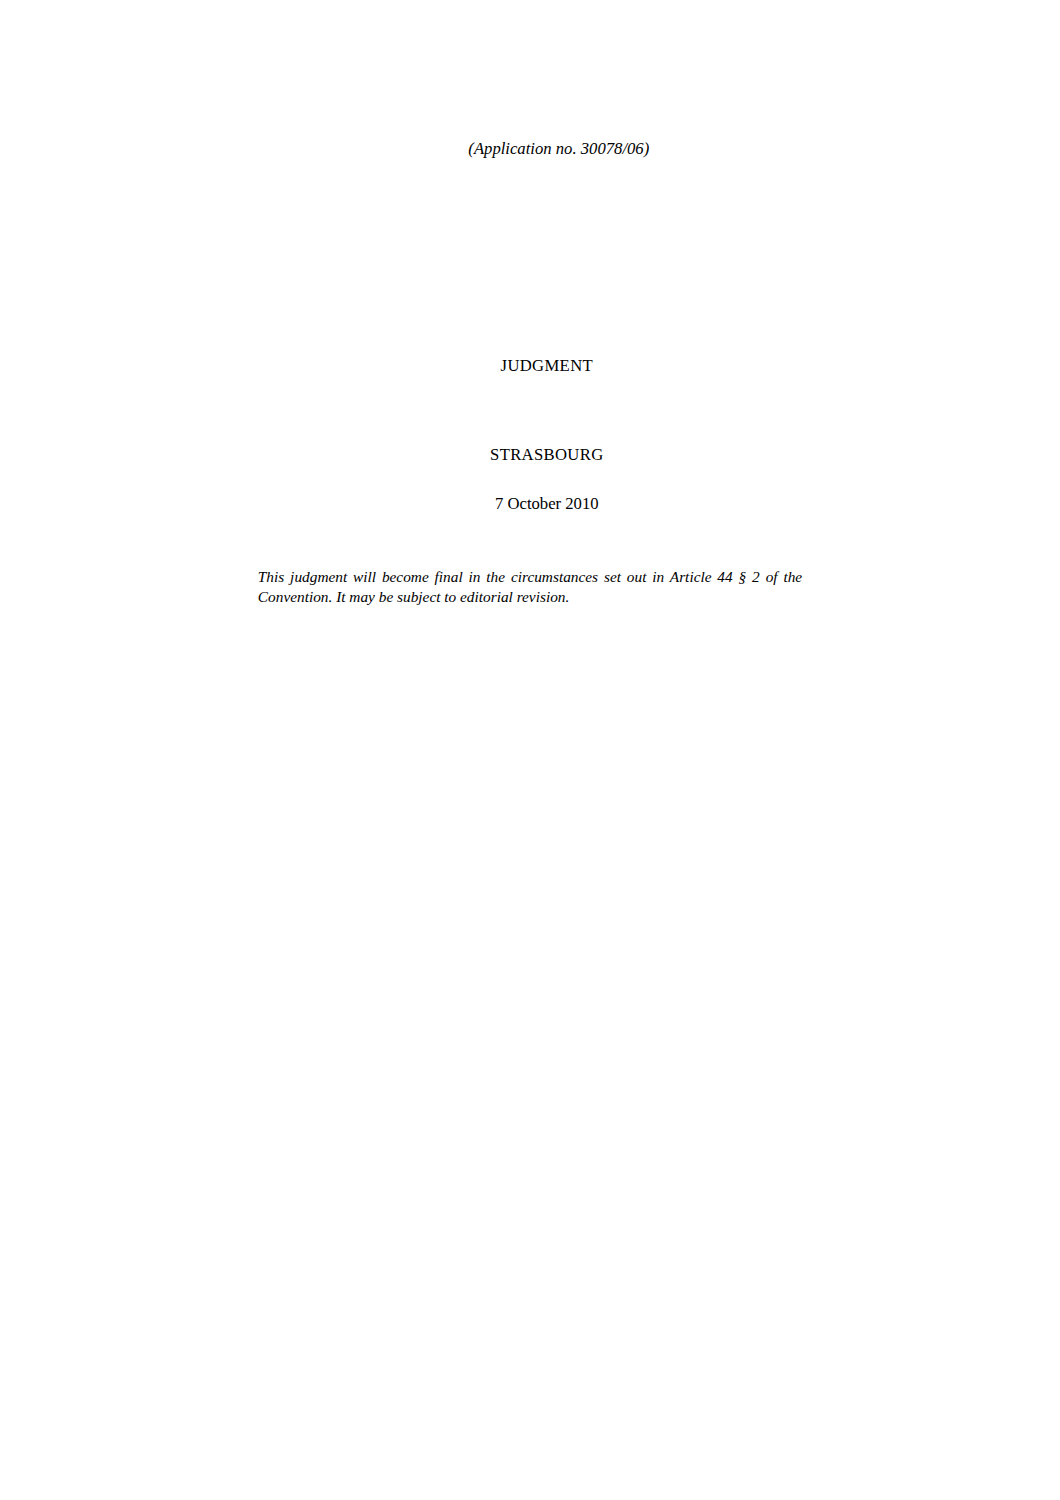(Application no. 30078/06)
JUDGMENT
STRASBOURG
7 October 2010
This judgment will become final in the circumstances set out in Article 44 § 2 of the Convention. It may be subject to editorial revision.